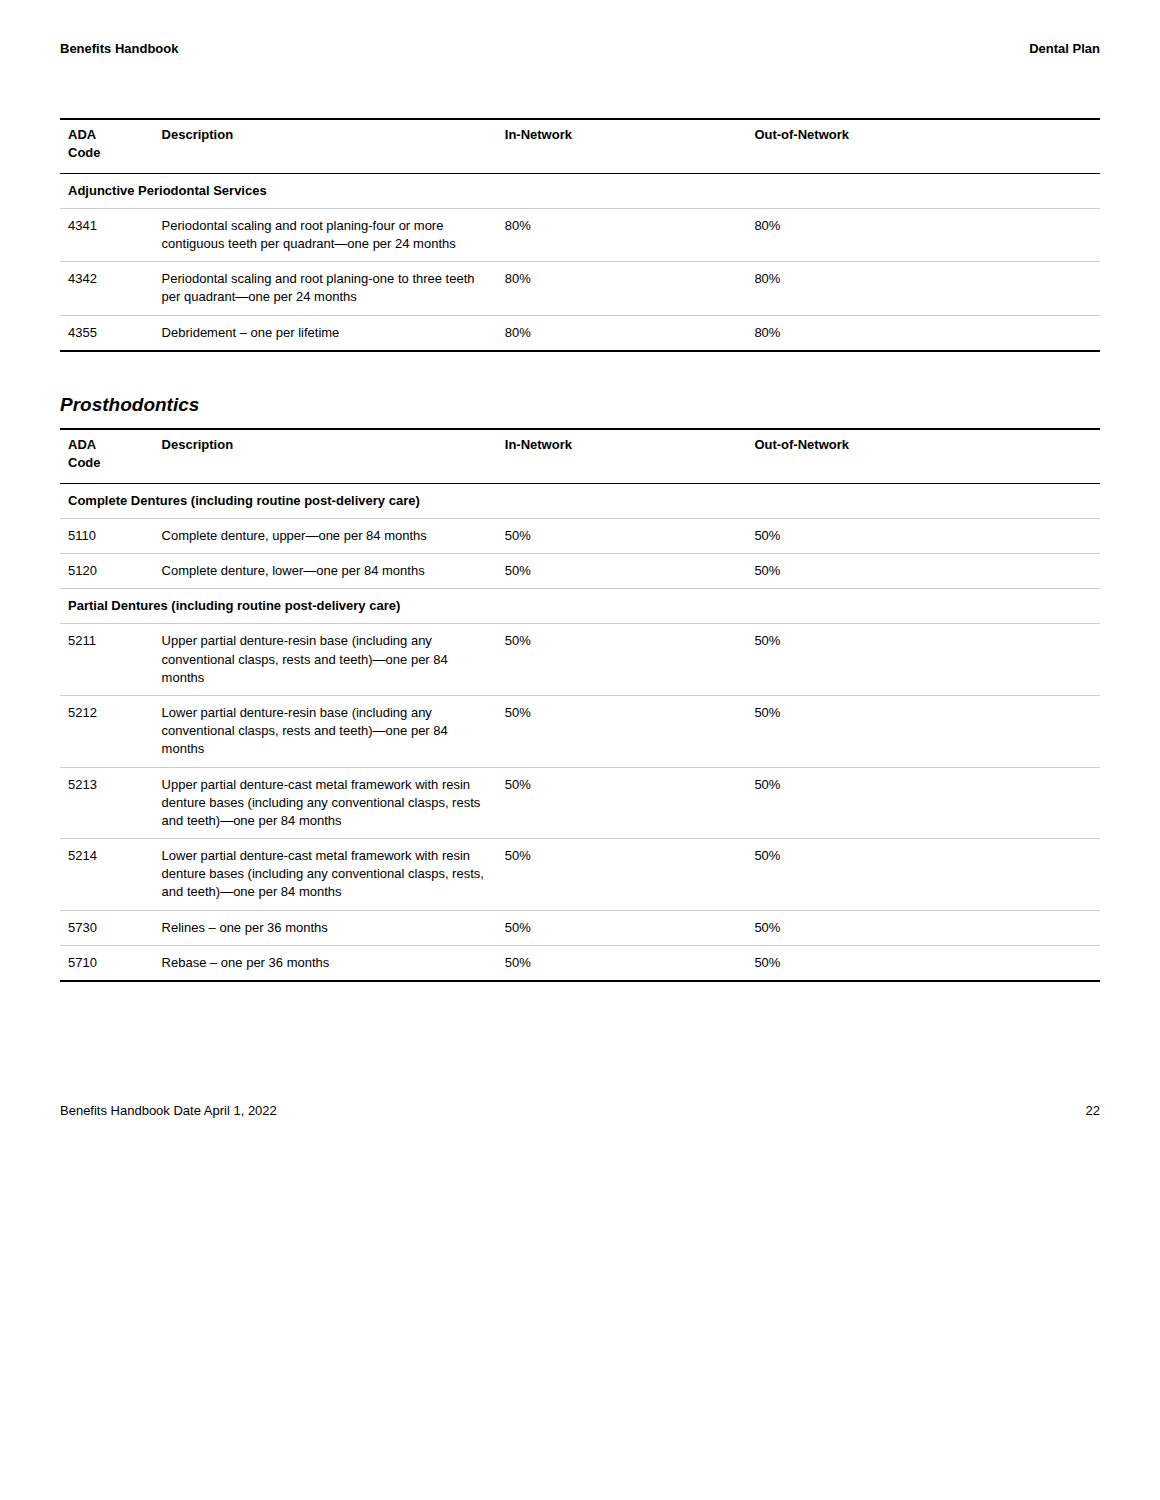Benefits Handbook Dental Plan
| ADA Code | Description | In-Network | Out-of-Network |
| --- | --- | --- | --- |
| Adjunctive Periodontal Services |
| 4341 | Periodontal scaling and root planing-four or more contiguous teeth per quadrant—one per 24 months | 80% | 80% |
| 4342 | Periodontal scaling and root planing-one to three teeth per quadrant—one per 24 months | 80% | 80% |
| 4355 | Debridement – one per lifetime | 80% | 80% |
Prosthodontics
| ADA Code | Description | In-Network | Out-of-Network |
| --- | --- | --- | --- |
| Complete Dentures (including routine post-delivery care) |
| 5110 | Complete denture, upper—one per 84 months | 50% | 50% |
| 5120 | Complete denture, lower—one per 84 months | 50% | 50% |
| Partial Dentures (including routine post-delivery care) |
| 5211 | Upper partial denture-resin base (including any conventional clasps, rests and teeth)—one per 84 months | 50% | 50% |
| 5212 | Lower partial denture-resin base (including any conventional clasps, rests and teeth)—one per 84 months | 50% | 50% |
| 5213 | Upper partial denture-cast metal framework with resin denture bases (including any conventional clasps, rests and teeth)—one per 84 months | 50% | 50% |
| 5214 | Lower partial denture-cast metal framework with resin denture bases (including any conventional clasps, rests, and teeth)—one per 84 months | 50% | 50% |
| 5730 | Relines – one per 36 months | 50% | 50% |
| 5710 | Rebase – one per 36 months | 50% | 50% |
Benefits Handbook Date April 1, 2022 22